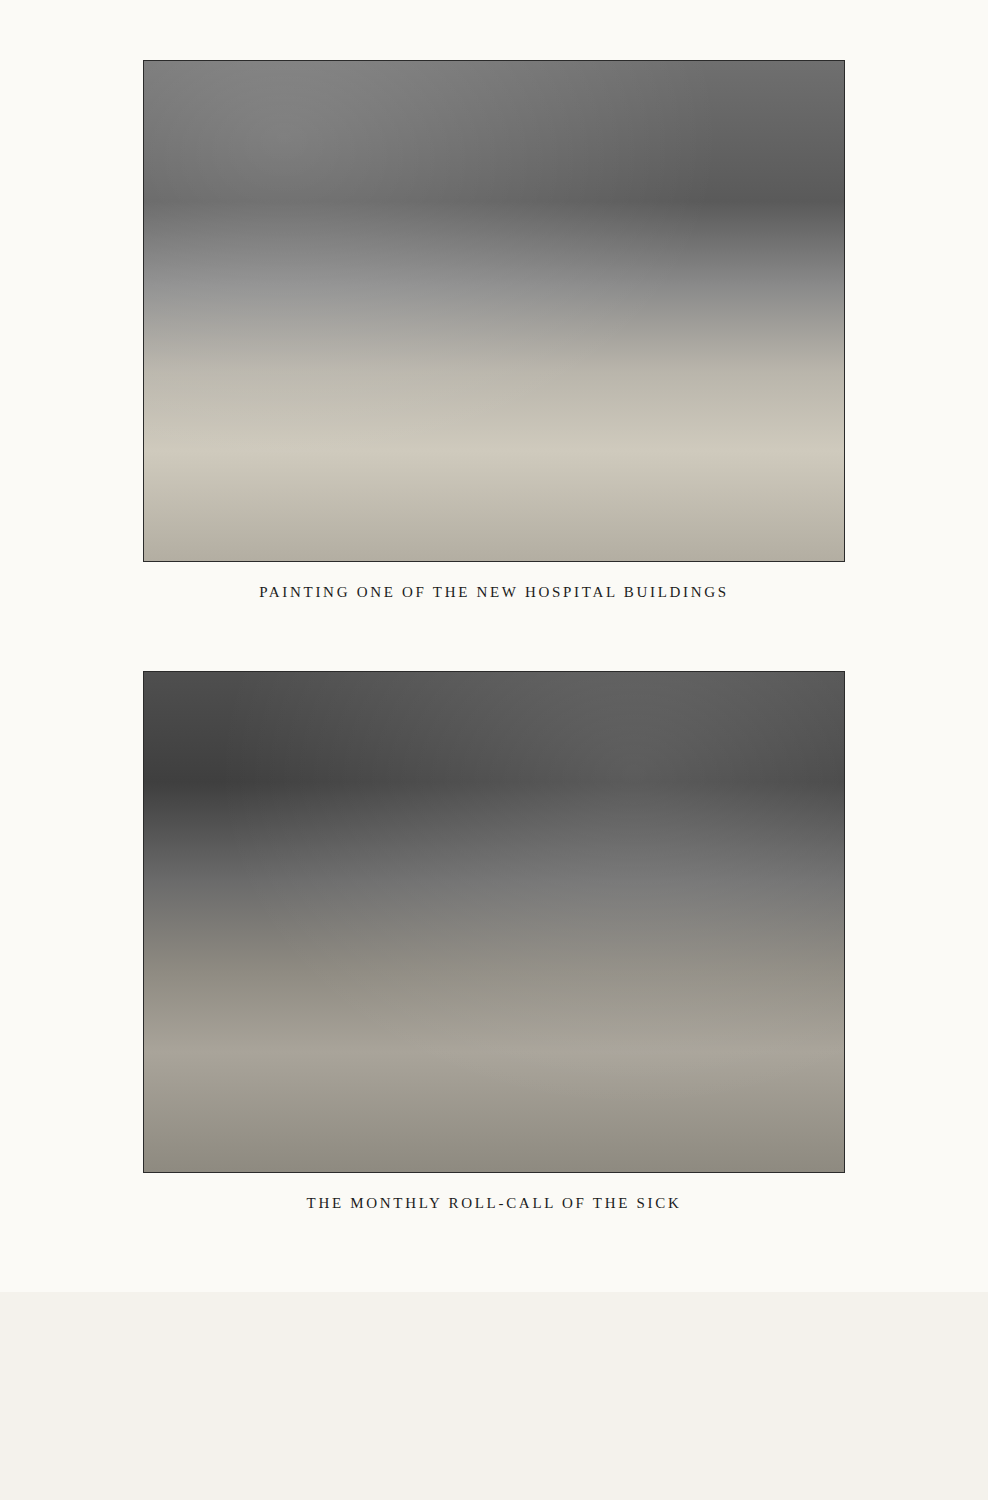Painting one of the new hospital buildings
The monthly roll-call of the sick